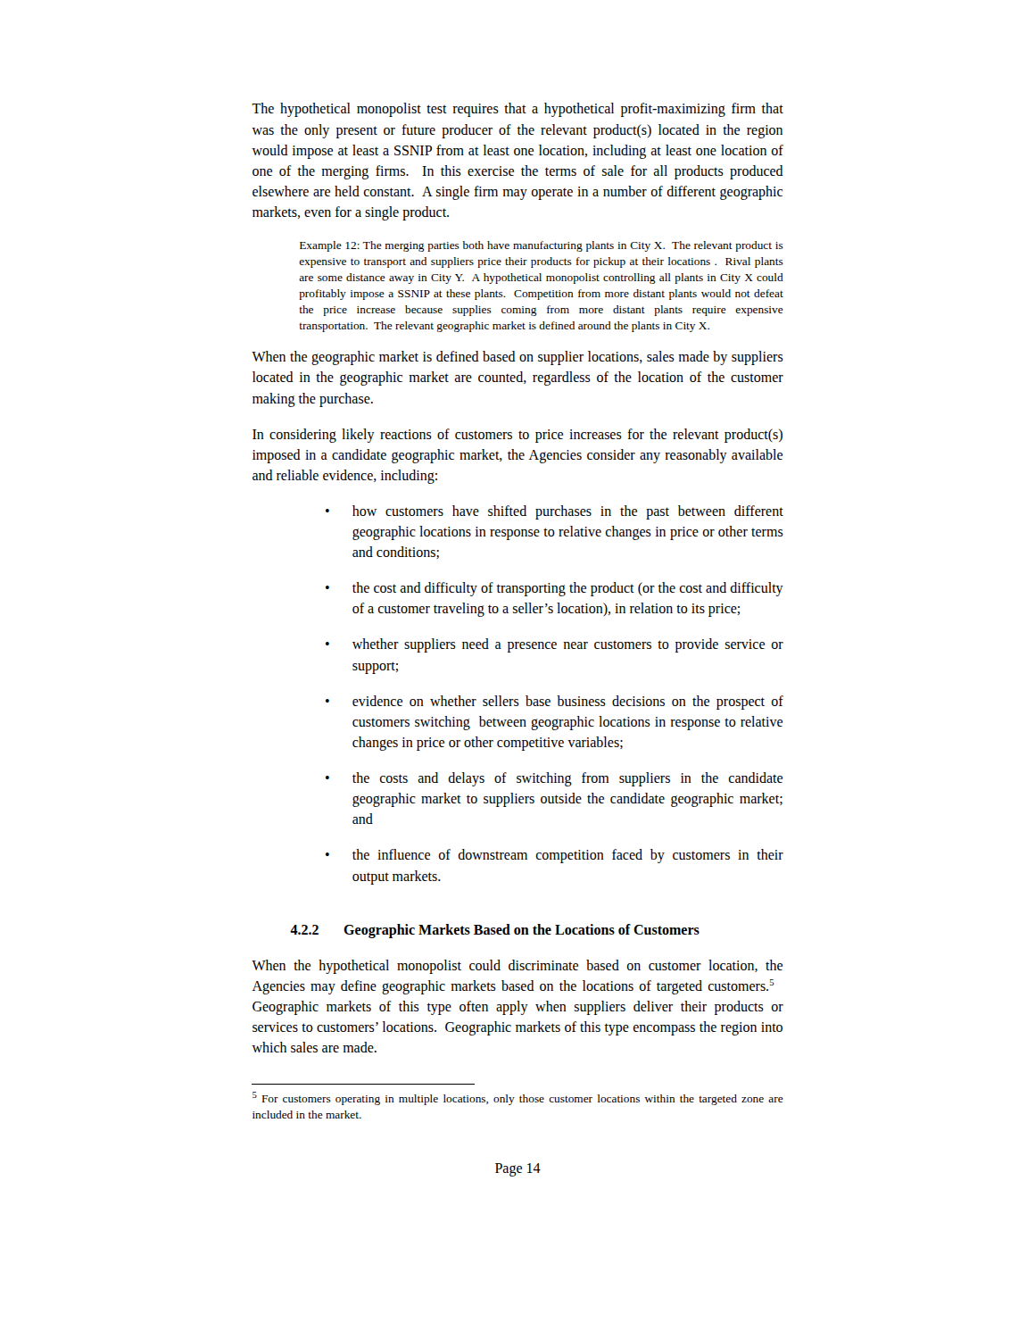The hypothetical monopolist test requires that a hypothetical profit-maximizing firm that was the only present or future producer of the relevant product(s) located in the region would impose at least a SSNIP from at least one location, including at least one location of one of the merging firms. In this exercise the terms of sale for all products produced elsewhere are held constant. A single firm may operate in a number of different geographic markets, even for a single product.
Example 12: The merging parties both have manufacturing plants in City X. The relevant product is expensive to transport and suppliers price their products for pickup at their locations . Rival plants are some distance away in City Y. A hypothetical monopolist controlling all plants in City X could profitably impose a SSNIP at these plants. Competition from more distant plants would not defeat the price increase because supplies coming from more distant plants require expensive transportation. The relevant geographic market is defined around the plants in City X.
When the geographic market is defined based on supplier locations, sales made by suppliers located in the geographic market are counted, regardless of the location of the customer making the purchase.
In considering likely reactions of customers to price increases for the relevant product(s) imposed in a candidate geographic market, the Agencies consider any reasonably available and reliable evidence, including:
how customers have shifted purchases in the past between different geographic locations in response to relative changes in price or other terms and conditions;
the cost and difficulty of transporting the product (or the cost and difficulty of a customer traveling to a seller’s location), in relation to its price;
whether suppliers need a presence near customers to provide service or support;
evidence on whether sellers base business decisions on the prospect of customers switching between geographic locations in response to relative changes in price or other competitive variables;
the costs and delays of switching from suppliers in the candidate geographic market to suppliers outside the candidate geographic market; and
the influence of downstream competition faced by customers in their output markets.
4.2.2 Geographic Markets Based on the Locations of Customers
When the hypothetical monopolist could discriminate based on customer location, the Agencies may define geographic markets based on the locations of targeted customers.5 Geographic markets of this type often apply when suppliers deliver their products or services to customers’ locations. Geographic markets of this type encompass the region into which sales are made.
5 For customers operating in multiple locations, only those customer locations within the targeted zone are included in the market.
Page 14